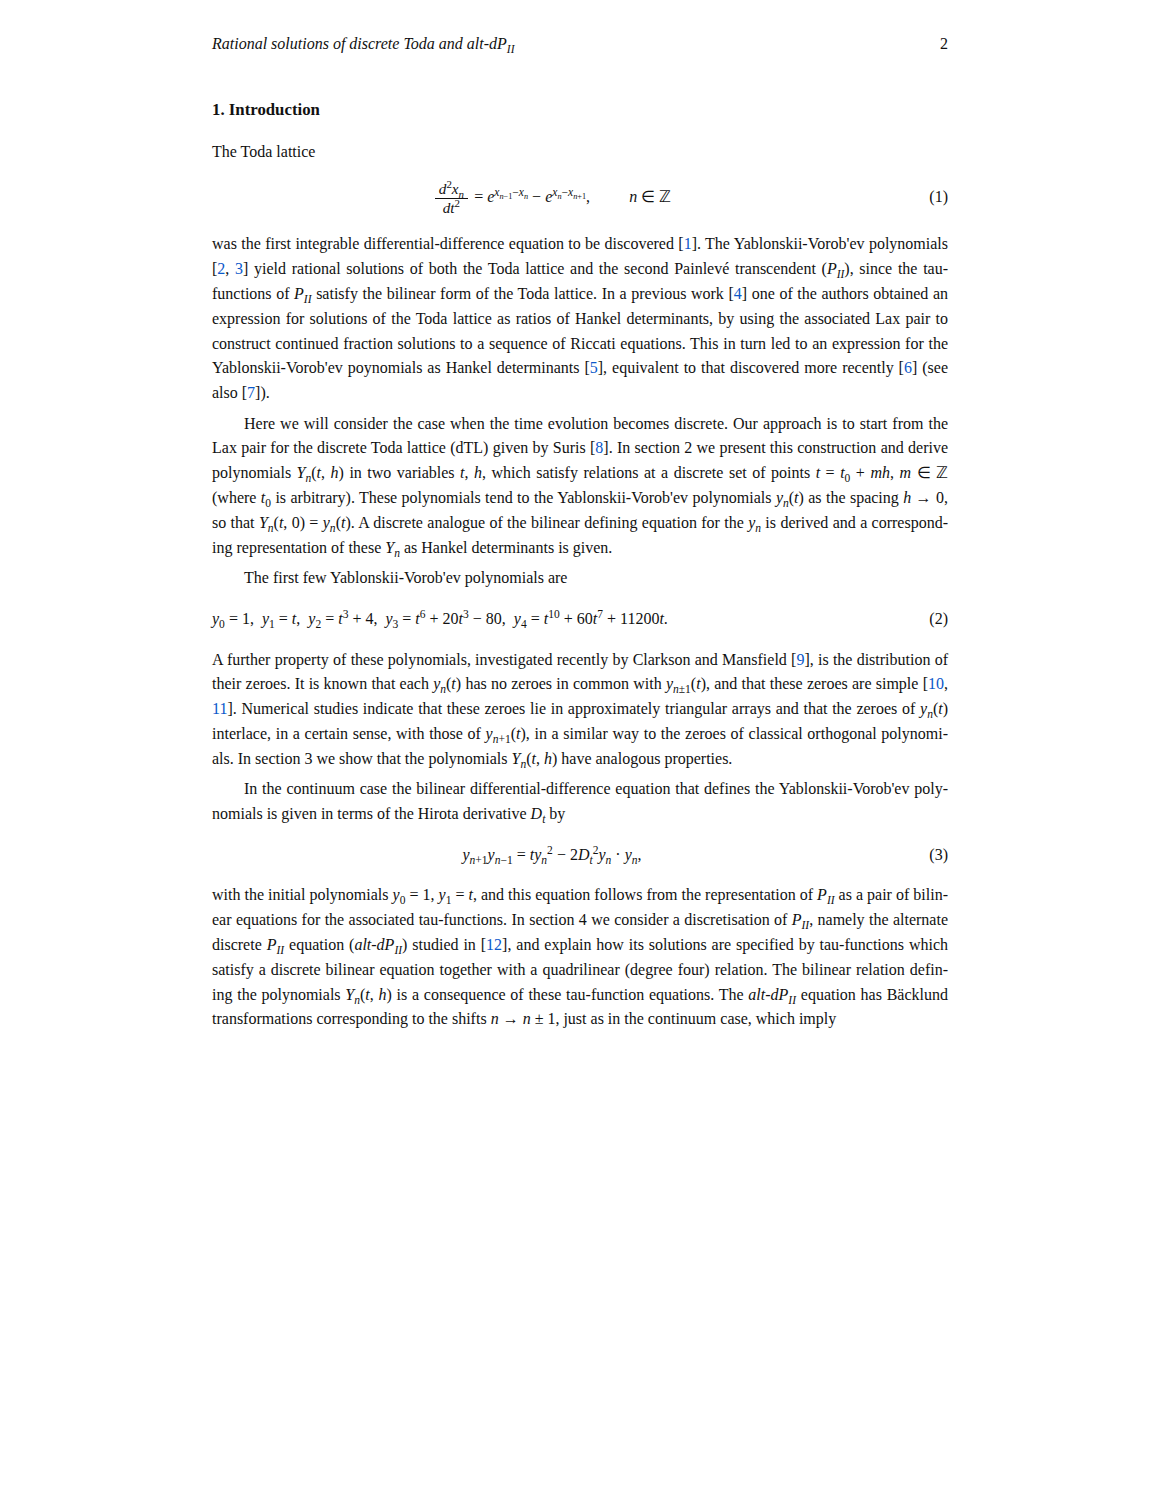Rational solutions of discrete Toda and alt-dPII 2
1. Introduction
The Toda lattice
d2xn dt2 = exn−1−xn − exn−xn+1, n ∈ ℤ
(1)
was the first integrable differential-difference equation to be discovered [1]. The Yablonskii-Vorob'ev polynomials [2, 3] yield rational solutions of both the Toda lattice and the second Painlevé transcendent (PII), since the tau-functions of PII satisfy the bilinear form of the Toda lattice. In a previous work [4] one of the authors obtained an expression for solutions of the Toda lattice as ratios of Hankel determinants, by using the associated Lax pair to construct continued fraction solutions to a sequence of Riccati equations. This in turn led to an expression for the Yablonskii-Vorob'ev poynomials as Hankel determinants [5], equivalent to that discovered more recently [6] (see also [7]).
Here we will consider the case when the time evolution becomes discrete. Our approach is to start from the Lax pair for the discrete Toda lattice (dTL) given by Suris [8]. In section 2 we present this construction and derive polynomials Yn(t, h) in two variables t, h, which satisfy relations at a discrete set of points t = t0 + mh, m ∈ ℤ (where t0 is arbitrary). These polynomials tend to the Yablonskii-Vorob'ev polynomials yn(t) as the spacing h → 0, so that Yn(t, 0) = yn(t). A discrete analogue of the bilinear defining equation for the yn is derived and a corresponding representation of these Yn as Hankel determinants is given.
The first few Yablonskii-Vorob'ev polynomials are
y0 = 1, y1 = t, y2 = t3 + 4, y3 = t6 + 20t3 − 80, y4 = t10 + 60t7 + 11200t.
(2)
A further property of these polynomials, investigated recently by Clarkson and Mansfield [9], is the distribution of their zeroes. It is known that each yn(t) has no zeroes in common with yn±1(t), and that these zeroes are simple [10, 11]. Numerical studies indicate that these zeroes lie in approximately triangular arrays and that the zeroes of yn(t) interlace, in a certain sense, with those of yn+1(t), in a similar way to the zeroes of classical orthogonal polynomials. In section 3 we show that the polynomials Yn(t, h) have analogous properties.
In the continuum case the bilinear differential-difference equation that defines the Yablonskii-Vorob'ev polynomials is given in terms of the Hirota derivative Dt by
yn+1yn−1 = tyn2 − 2Dt2yn · yn,
(3)
with the initial polynomials y0 = 1, y1 = t, and this equation follows from the representation of PII as a pair of bilinear equations for the associated tau-functions. In section 4 we consider a discretisation of PII, namely the alternate discrete PII equation (alt-dPII) studied in [12], and explain how its solutions are specified by tau-functions which satisfy a discrete bilinear equation together with a quadrilinear (degree four) relation. The bilinear relation defining the polynomials Yn(t, h) is a consequence of these tau-function equations. The alt-dPII equation has Bäcklund transformations corresponding to the shifts n → n ± 1, just as in the continuum case, which imply